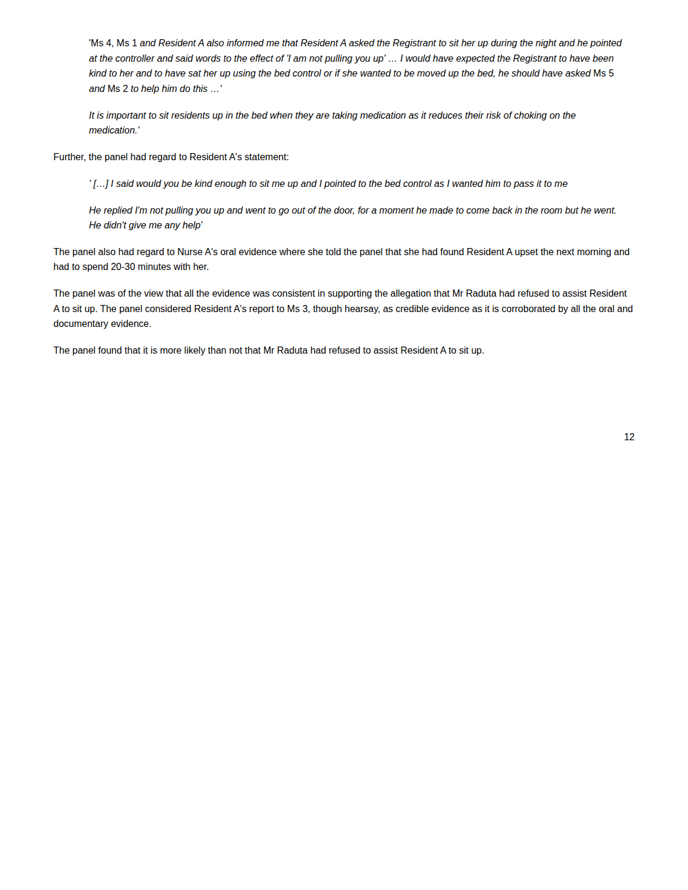'Ms 4, Ms 1 and Resident A also informed me that Resident A asked the Registrant to sit her up during the night and he pointed at the controller and said words to the effect of 'I am not pulling you up' … I would have expected the Registrant to have been kind to her and to have sat her up using the bed control or if she wanted to be moved up the bed, he should have asked Ms 5 and Ms 2 to help him do this …'
It is important to sit residents up in the bed when they are taking medication as it reduces their risk of choking on the medication.'
Further, the panel had regard to Resident A's statement:
' […] I said would you be kind enough to sit me up and I pointed to the bed control as I wanted him to pass it to me
He replied I'm not pulling you up and went to go out of the door, for a moment he made to come back in the room but he went.
He didn't give me any help'
The panel also had regard to Nurse A's oral evidence where she told the panel that she had found Resident A upset the next morning and had to spend 20-30 minutes with her.
The panel was of the view that all the evidence was consistent in supporting the allegation that Mr Raduta had refused to assist Resident A to sit up. The panel considered Resident A's report to Ms 3, though hearsay, as credible evidence as it is corroborated by all the oral and documentary evidence.
The panel found that it is more likely than not that Mr Raduta had refused to assist Resident A to sit up.
12